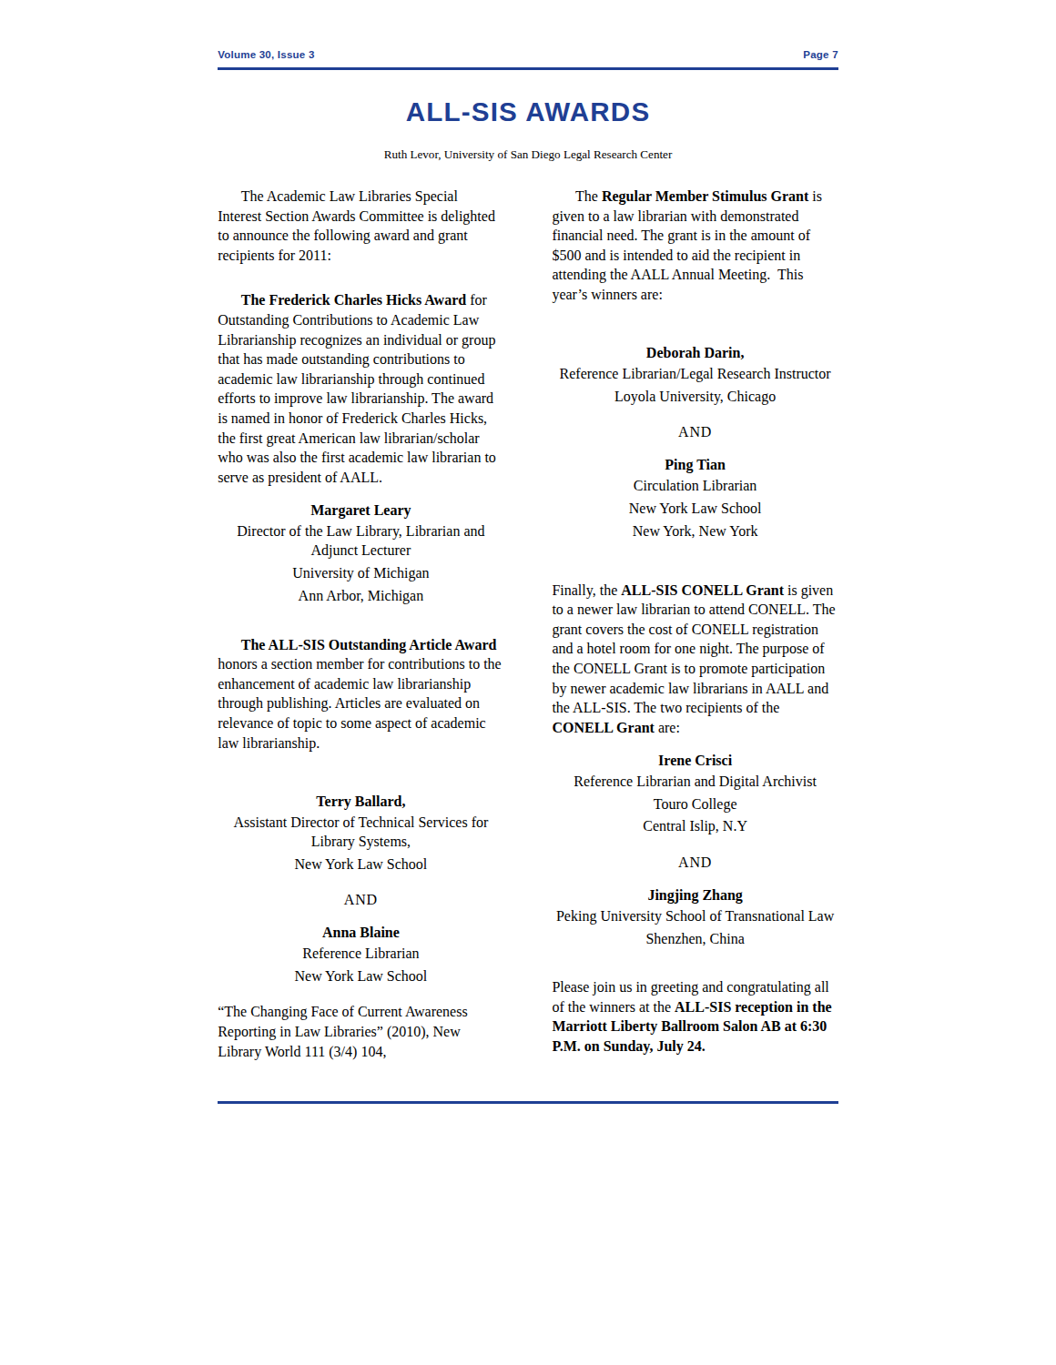Volume 30, Issue 3 Page 7
ALL-SIS AWARDS
Ruth Levor, University of San Diego Legal Research Center
The Academic Law Libraries Special Interest Section Awards Committee is delighted to announce the following award and grant recipients for 2011:
The Frederick Charles Hicks Award for Outstanding Contributions to Academic Law Librarianship recognizes an individual or group that has made outstanding contributions to academic law librarianship through continued efforts to improve law librarianship. The award is named in honor of Frederick Charles Hicks, the first great American law librarian/scholar who was also the first academic law librarian to serve as president of AALL.
Margaret Leary
Director of the Law Library, Librarian and Adjunct Lecturer
University of Michigan
Ann Arbor, Michigan
The ALL-SIS Outstanding Article Award honors a section member for contributions to the enhancement of academic law librarianship through publishing. Articles are evaluated on relevance of topic to some aspect of academic law librarianship.
Terry Ballard,
Assistant Director of Technical Services for Library Systems,
New York Law School
AND
Anna Blaine
Reference Librarian
New York Law School
“The Changing Face of Current Awareness Reporting in Law Libraries” (2010), New Library World 111 (3/4) 104,
The Regular Member Stimulus Grant is given to a law librarian with demonstrated financial need. The grant is in the amount of $500 and is intended to aid the recipient in attending the AALL Annual Meeting. This year’s winners are:
Deborah Darin,
Reference Librarian/Legal Research Instructor
Loyola University, Chicago
AND
Ping Tian
Circulation Librarian
New York Law School
New York, New York
Finally, the ALL-SIS CONELL Grant is given to a newer law librarian to attend CONELL. The grant covers the cost of CONELL registration and a hotel room for one night. The purpose of the CONELL Grant is to promote participation by newer academic law librarians in AALL and the ALL-SIS. The two recipients of the CONELL Grant are:
Irene Crisci
Reference Librarian and Digital Archivist
Touro College
Central Islip, N.Y
AND
Jingjing Zhang
Peking University School of Transnational Law
Shenzhen, China
Please join us in greeting and congratulating all of the winners at the ALL-SIS reception in the Marriott Liberty Ballroom Salon AB at 6:30 P.M. on Sunday, July 24.